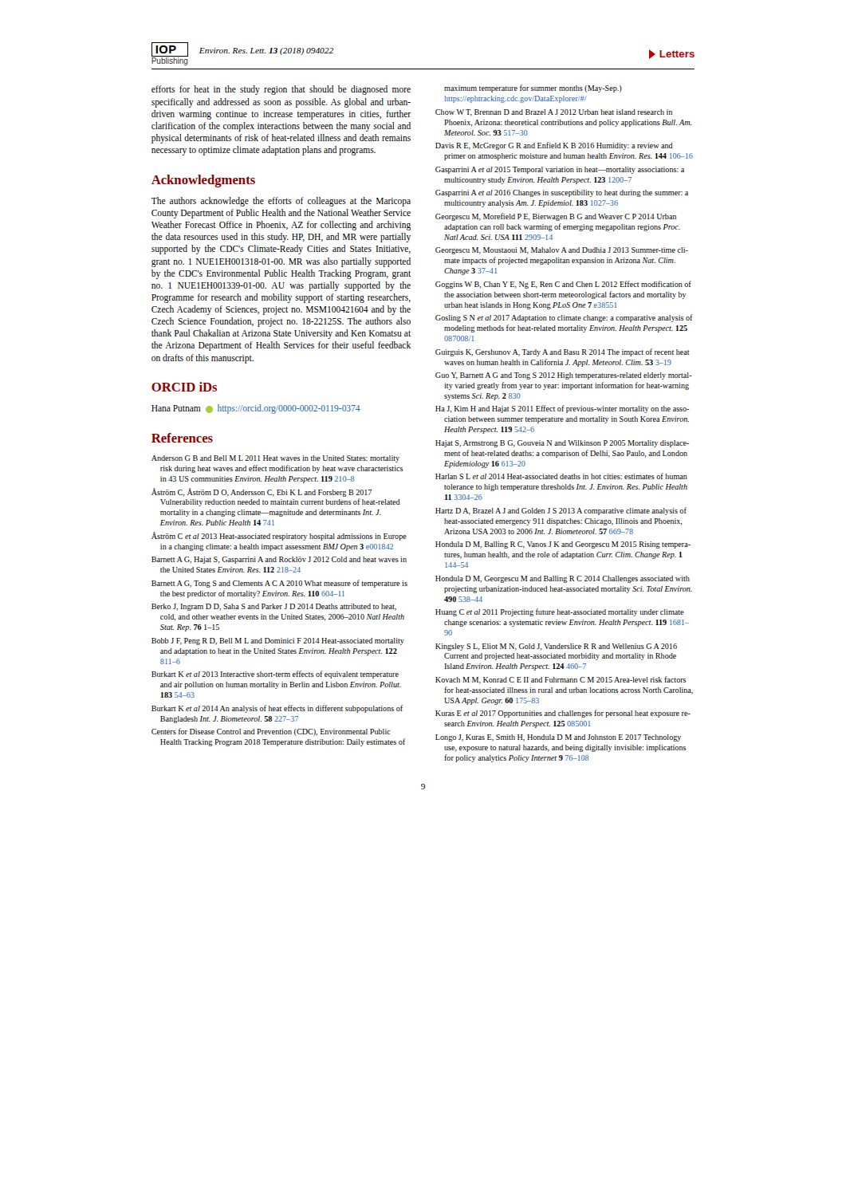IOP
Publishing
Environ. Res. Lett. 13 (2018) 094022
Letters
efforts for heat in the study region that should be diagnosed more specifically and addressed as soon as possible. As global and urban-driven warming continue to increase temperatures in cities, further clarification of the complex interactions between the many social and physical determinants of risk of heat-related illness and death remains necessary to optimize climate adaptation plans and programs.
Acknowledgments
The authors acknowledge the efforts of colleagues at the Maricopa County Department of Public Health and the National Weather Service Weather Forecast Office in Phoenix, AZ for collecting and archiving the data resources used in this study. HP, DH, and MR were partially supported by the CDC's Climate-Ready Cities and States Initiative, grant no. 1 NUE1EH001318-01-00. MR was also partially supported by the CDC's Environmental Public Health Tracking Program, grant no. 1 NUE1EH001339-01-00. AU was partially supported by the Programme for research and mobility support of starting researchers, Czech Academy of Sciences, project no. MSM100421604 and by the Czech Science Foundation, project no. 18-22125S. The authors also thank Paul Chakalian at Arizona State University and Ken Komatsu at the Arizona Department of Health Services for their useful feedback on drafts of this manuscript.
ORCID iDs
Hana Putnam https://orcid.org/0000-0002-0119-0374
References
Anderson G B and Bell M L 2011 Heat waves in the United States: mortality risk during heat waves and effect modification by heat wave characteristics in 43 US communities Environ. Health Perspect. 119 210–8
Åström C, Åström D O, Andersson C, Ebi K L and Forsberg B 2017 Vulnerability reduction needed to maintain current burdens of heat-related mortality in a changing climate—magnitude and determinants Int. J. Environ. Res. Public Health 14 741
Åström C et al 2013 Heat-associated respiratory hospital admissions in Europe in a changing climate: a health impact assessment BMJ Open 3 e001842
Barnett A G, Hajat S, Gasparrini A and Rocklöv J 2012 Cold and heat waves in the United States Environ. Res. 112 218–24
Barnett A G, Tong S and Clements A C A 2010 What measure of temperature is the best predictor of mortality? Environ. Res. 110 604–11
Berko J, Ingram D D, Saha S and Parker J D 2014 Deaths attributed to heat, cold, and other weather events in the United States, 2006–2010 Natl Health Stat. Rep. 76 1–15
Bobb J F, Peng R D, Bell M L and Dominici F 2014 Heat-associated mortality and adaptation to heat in the United States Environ. Health Perspect. 122 811–6
Burkart K et al 2013 Interactive short-term effects of equivalent temperature and air pollution on human mortality in Berlin and Lisbon Environ. Pollut. 183 54–63
Burkart K et al 2014 An analysis of heat effects in different subpopulations of Bangladesh Int. J. Biometeorol. 58 227–37
Centers for Disease Control and Prevention (CDC), Environmental Public Health Tracking Program 2018 Temperature distribution: Daily estimates of maximum temperature for summer months (May-Sep.) https://ephtracking.cdc.gov/DataExplorer/#/
Chow W T, Brennan D and Brazel A J 2012 Urban heat island research in Phoenix, Arizona: theoretical contributions and policy applications Bull. Am. Meteorol. Soc. 93 517–30
Davis R E, McGregor G R and Enfield K B 2016 Humidity: a review and primer on atmospheric moisture and human health Environ. Res. 144 106–16
Gasparrini A et al 2015 Temporal variation in heat—mortality associations: a multicountry study Environ. Health Perspect. 123 1200–7
Gasparrini A et al 2016 Changes in susceptibility to heat during the summer: a multicountry analysis Am. J. Epidemiol. 183 1027–36
Georgescu M, Morefield P E, Bierwagen B G and Weaver C P 2014 Urban adaptation can roll back warming of emerging megapolitan regions Proc. Natl Acad. Sci. USA 111 2909–14
Georgescu M, Moustaoui M, Mahalov A and Dudhia J 2013 Summer-time climate impacts of projected megapolitan expansion in Arizona Nat. Clim. Change 3 37–41
Goggins W B, Chan Y E, Ng E, Ren C and Chen L 2012 Effect modification of the association between short-term meteorological factors and mortality by urban heat islands in Hong Kong PLoS One 7 e38551
Gosling S N et al 2017 Adaptation to climate change: a comparative analysis of modeling methods for heat-related mortality Environ. Health Perspect. 125 087008/1
Guirguis K, Gershunov A, Tardy A and Basu R 2014 The impact of recent heat waves on human health in California J. Appl. Meteorol. Clim. 53 3–19
Guo Y, Barnett A G and Tong S 2012 High temperatures-related elderly mortality varied greatly from year to year: important information for heat-warning systems Sci. Rep. 2 830
Ha J, Kim H and Hajat S 2011 Effect of previous-winter mortality on the association between summer temperature and mortality in South Korea Environ. Health Perspect. 119 542–6
Hajat S, Armstrong B G, Gouveia N and Wilkinson P 2005 Mortality displacement of heat-related deaths: a comparison of Delhi, Sao Paulo, and London Epidemiology 16 613–20
Harlan S L et al 2014 Heat-associated deaths in hot cities: estimates of human tolerance to high temperature thresholds Int. J. Environ. Res. Public Health 11 3304–26
Hartz D A, Brazel A J and Golden J S 2013 A comparative climate analysis of heat-associated emergency 911 dispatches: Chicago, Illinois and Phoenix, Arizona USA 2003 to 2006 Int. J. Biometeorol. 57 669–78
Hondula D M, Balling R C, Vanos J K and Georgescu M 2015 Rising temperatures, human health, and the role of adaptation Curr. Clim. Change Rep. 1 144–54
Hondula D M, Georgescu M and Balling R C 2014 Challenges associated with projecting urbanization-induced heat-associated mortality Sci. Total Environ. 490 538–44
Huang C et al 2011 Projecting future heat-associated mortality under climate change scenarios: a systematic review Environ. Health Perspect. 119 1681–90
Kingsley S L, Eliot M N, Gold J, Vanderslice R R and Wellenius G A 2016 Current and projected heat-associated morbidity and mortality in Rhode Island Environ. Health Perspect. 124 460–7
Kovach M M, Konrad C E II and Fuhrmann C M 2015 Area-level risk factors for heat-associated illness in rural and urban locations across North Carolina, USA Appl. Geogr. 60 175–83
Kuras E et al 2017 Opportunities and challenges for personal heat exposure research Environ. Health Perspect. 125 085001
Longo J, Kuras E, Smith H, Hondula D M and Johnston E 2017 Technology use, exposure to natural hazards, and being digitally invisible: implications for policy analytics Policy Internet 9 76–108
9